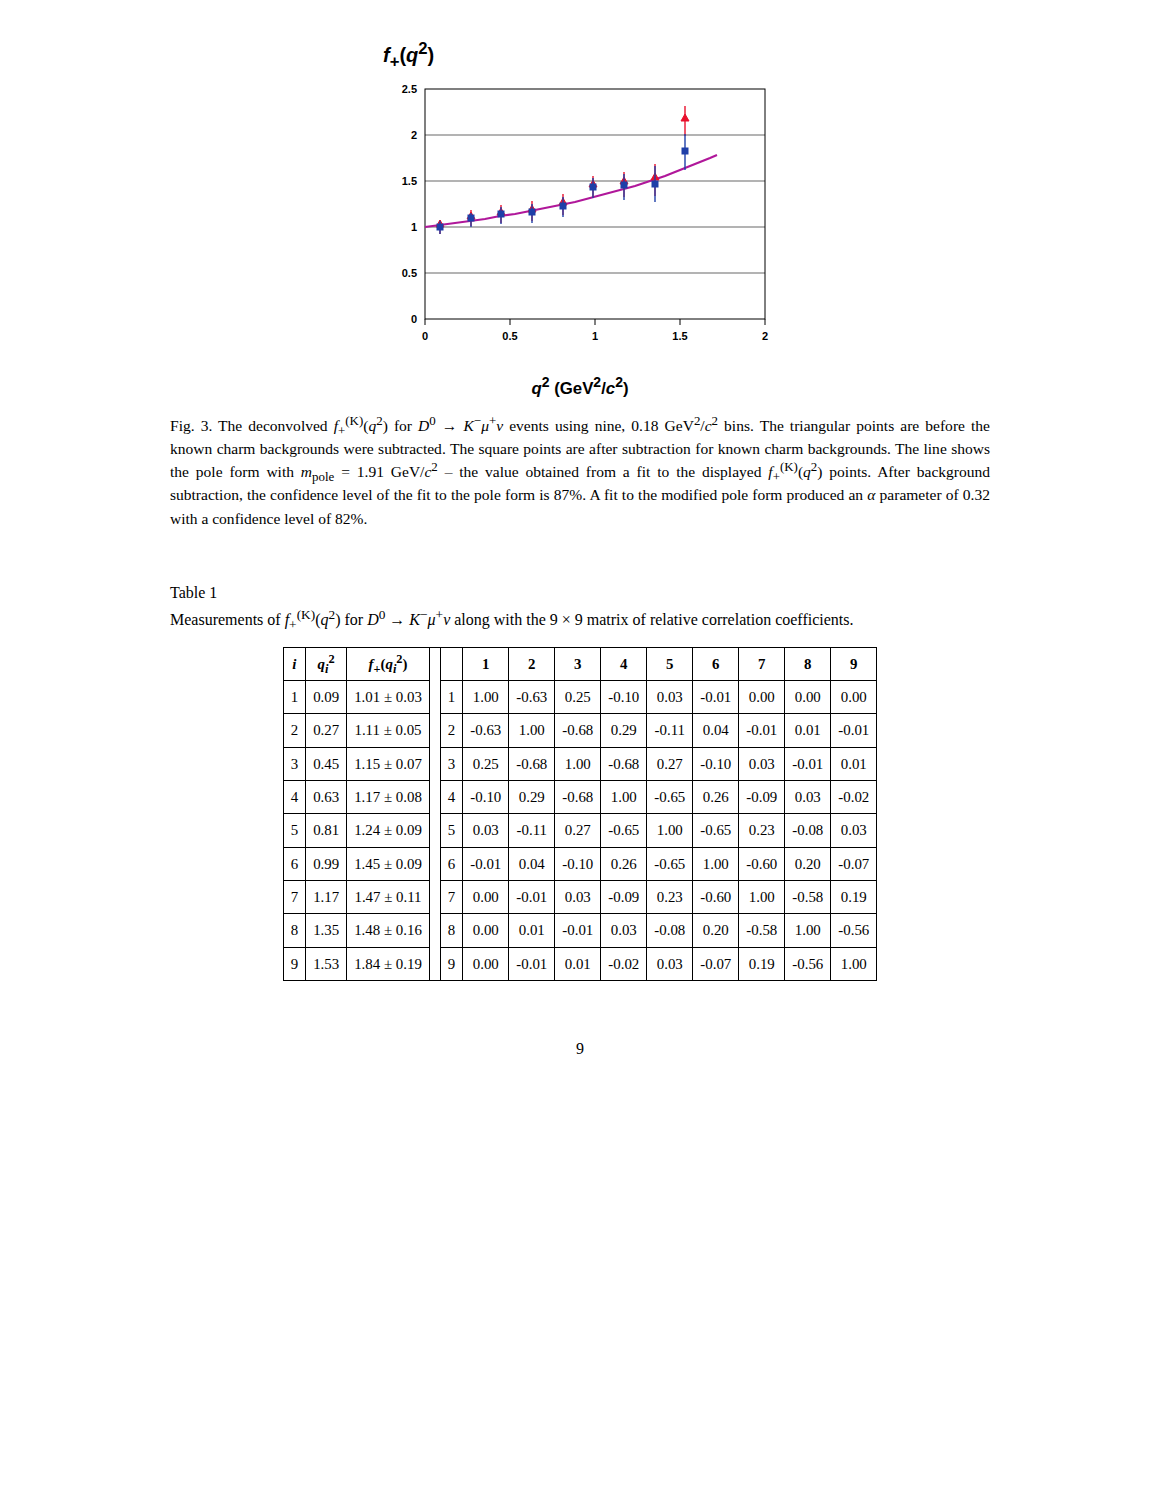f+(q2)
0 0.5 1 1.5 2 2.5 0 0.5 1 1.5 2
q2 (GeV2/c2)
Fig. 3. The deconvolved f+(K)(q2) for D0 → K−μ+ν events using nine, 0.18 GeV2/c2 bins. The triangular points are before the known charm backgrounds were subtracted. The square points are after subtraction for known charm backgrounds. The line shows the pole form with mpole = 1.91 GeV/c2 – the value obtained from a fit to the displayed f+(K)(q2) points. After background subtraction, the confidence level of the fit to the pole form is 87%. A fit to the modified pole form produced an α parameter of 0.32 with a confidence level of 82%.
Table 1
Measurements of f+(K)(q2) for D0 → K−μ+ν along with the 9 × 9 matrix of relative correlation coefficients.
| i | q i 2 | f + ( q i 2 ) | | | 1 | 2 | 3 | 4 | 5 | 6 | 7 | 8 | 9 |
| --- | --- | --- | --- | --- | --- | --- | --- | --- | --- | --- | --- | --- | --- |
| 1 | 0.09 | 1.01 ± 0.03 | | 1 | 1.00 | -0.63 | 0.25 | -0.10 | 0.03 | -0.01 | 0.00 | 0.00 | 0.00 |
| 2 | 0.27 | 1.11 ± 0.05 | | 2 | -0.63 | 1.00 | -0.68 | 0.29 | -0.11 | 0.04 | -0.01 | 0.01 | -0.01 |
| 3 | 0.45 | 1.15 ± 0.07 | | 3 | 0.25 | -0.68 | 1.00 | -0.68 | 0.27 | -0.10 | 0.03 | -0.01 | 0.01 |
| 4 | 0.63 | 1.17 ± 0.08 | | 4 | -0.10 | 0.29 | -0.68 | 1.00 | -0.65 | 0.26 | -0.09 | 0.03 | -0.02 |
| 5 | 0.81 | 1.24 ± 0.09 | | 5 | 0.03 | -0.11 | 0.27 | -0.65 | 1.00 | -0.65 | 0.23 | -0.08 | 0.03 |
| 6 | 0.99 | 1.45 ± 0.09 | | 6 | -0.01 | 0.04 | -0.10 | 0.26 | -0.65 | 1.00 | -0.60 | 0.20 | -0.07 |
| 7 | 1.17 | 1.47 ± 0.11 | | 7 | 0.00 | -0.01 | 0.03 | -0.09 | 0.23 | -0.60 | 1.00 | -0.58 | 0.19 |
| 8 | 1.35 | 1.48 ± 0.16 | | 8 | 0.00 | 0.01 | -0.01 | 0.03 | -0.08 | 0.20 | -0.58 | 1.00 | -0.56 |
| 9 | 1.53 | 1.84 ± 0.19 | | 9 | 0.00 | -0.01 | 0.01 | -0.02 | 0.03 | -0.07 | 0.19 | -0.56 | 1.00 |
9